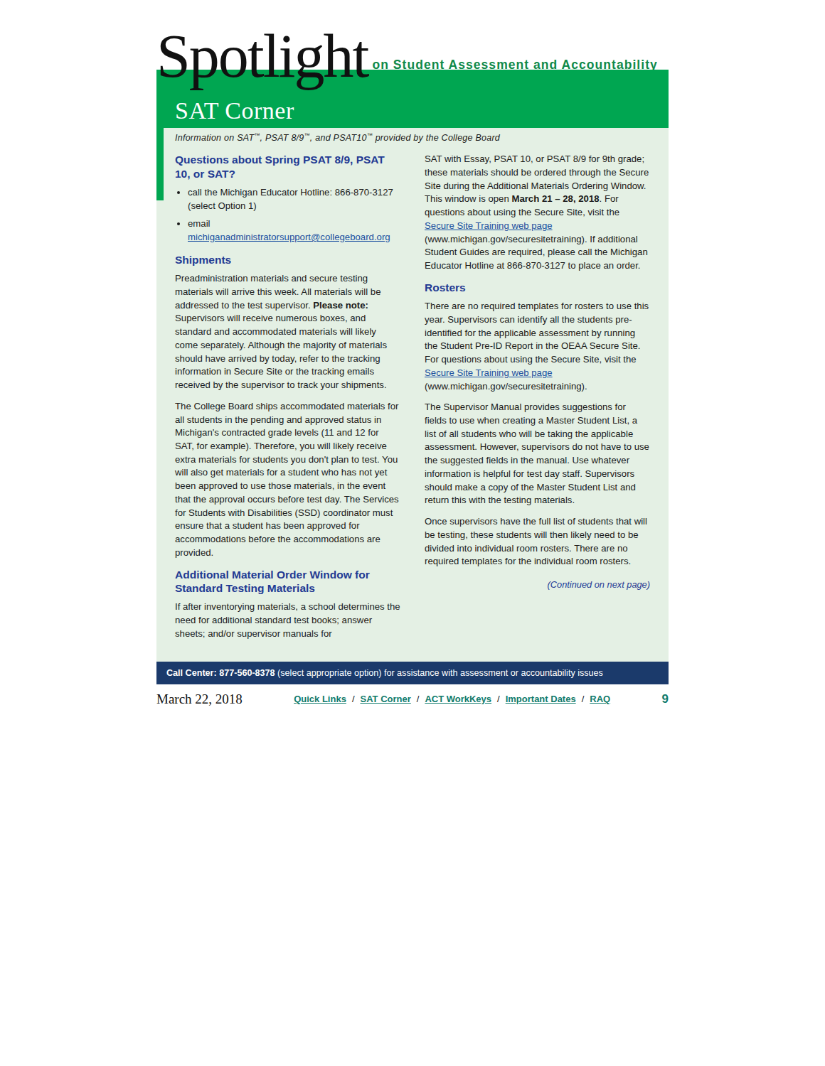Spotlight
on Student Assessment and Accountability
SAT Corner
Information on SAT™, PSAT 8/9™, and PSAT10™ provided by the College Board
Questions about Spring PSAT 8/9, PSAT 10, or SAT?
call the Michigan Educator Hotline: 866-870-3127 (select Option 1)
email michiganadministratorsupport@collegeboard.org
Shipments
Preadministration materials and secure testing materials will arrive this week. All materials will be addressed to the test supervisor. Please note: Supervisors will receive numerous boxes, and standard and accommodated materials will likely come separately. Although the majority of materials should have arrived by today, refer to the tracking information in Secure Site or the tracking emails received by the supervisor to track your shipments.
The College Board ships accommodated materials for all students in the pending and approved status in Michigan's contracted grade levels (11 and 12 for SAT, for example). Therefore, you will likely receive extra materials for students you don't plan to test. You will also get materials for a student who has not yet been approved to use those materials, in the event that the approval occurs before test day. The Services for Students with Disabilities (SSD) coordinator must ensure that a student has been approved for accommodations before the accommodations are provided.
Additional Material Order Window for Standard Testing Materials
If after inventorying materials, a school determines the need for additional standard test books; answer sheets; and/or supervisor manuals for
SAT with Essay, PSAT 10, or PSAT 8/9 for 9th grade; these materials should be ordered through the Secure Site during the Additional Materials Ordering Window. This window is open March 21 – 28, 2018. For questions about using the Secure Site, visit the Secure Site Training web page (www.michigan.gov/securesitetraining). If additional Student Guides are required, please call the Michigan Educator Hotline at 866-870-3127 to place an order.
Rosters
There are no required templates for rosters to use this year. Supervisors can identify all the students pre-identified for the applicable assessment by running the Student Pre-ID Report in the OEAA Secure Site. For questions about using the Secure Site, visit the Secure Site Training web page (www.michigan.gov/securesitetraining).
The Supervisor Manual provides suggestions for fields to use when creating a Master Student List, a list of all students who will be taking the applicable assessment. However, supervisors do not have to use the suggested fields in the manual. Use whatever information is helpful for test day staff. Supervisors should make a copy of the Master Student List and return this with the testing materials.
Once supervisors have the full list of students that will be testing, these students will then likely need to be divided into individual room rosters. There are no required templates for the individual room rosters.
(Continued on next page)
Call Center: 877-560-8378 (select appropriate option) for assistance with assessment or accountability issues
March 22, 2018
Quick Links/SAT Corner/ACT WorkKeys/Important Dates/RAQ
9